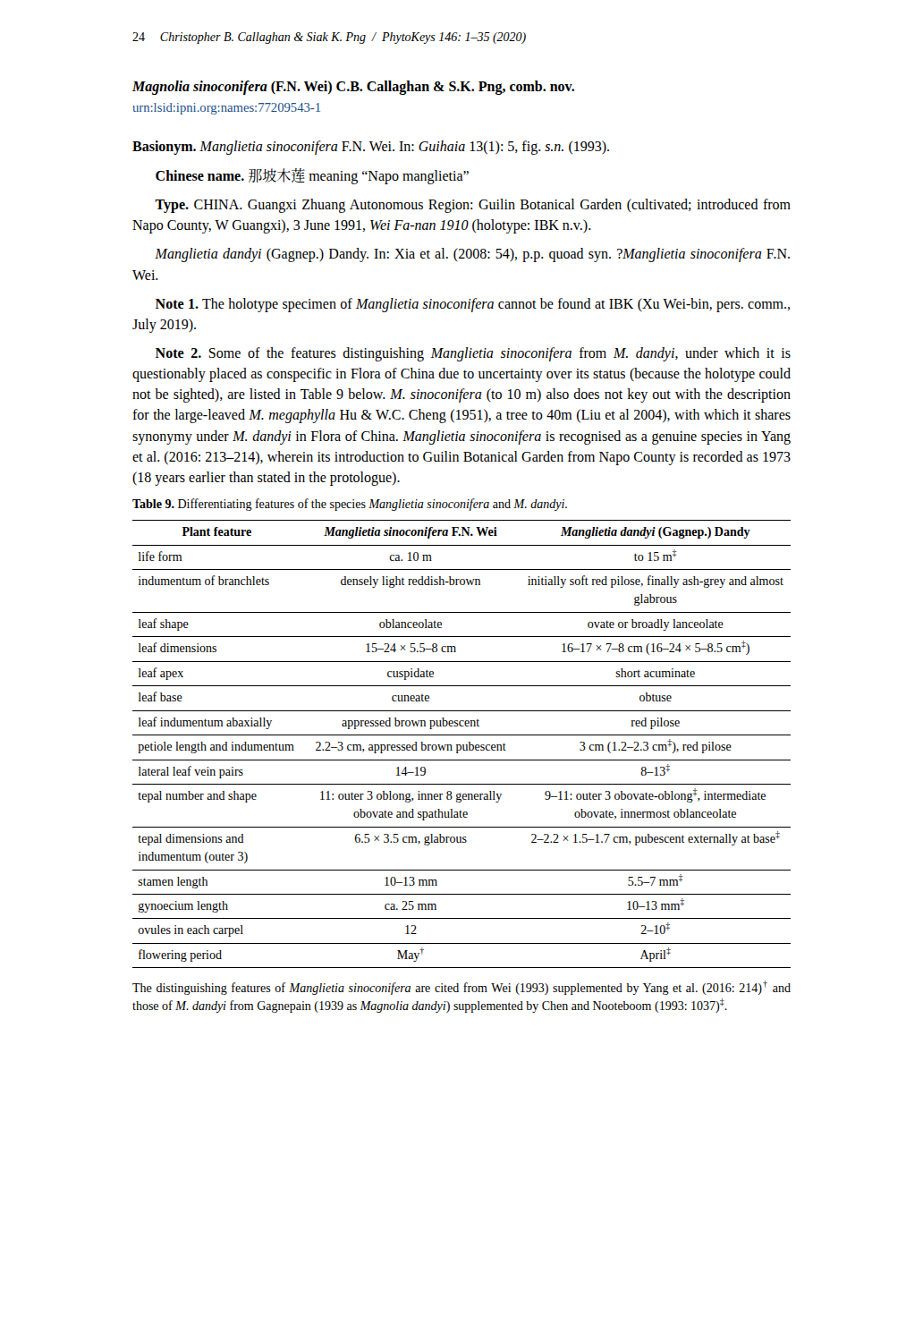24 Christopher B. Callaghan & Siak K. Png / PhytoKeys 146: 1–35 (2020)
Magnolia sinoconifera (F.N. Wei) C.B. Callaghan & S.K. Png, comb. nov.
urn:lsid:ipni.org:names:77209543-1
Basionym. Manglietia sinoconifera F.N. Wei. In: Guihaia 13(1): 5, fig. s.n. (1993).
Chinese name. 那坡木莲 meaning “Napo manglietia”
Type. CHINA. Guangxi Zhuang Autonomous Region: Guilin Botanical Garden (cultivated; introduced from Napo County, W Guangxi), 3 June 1991, Wei Fa-nan 1910 (holotype: IBK n.v.).
Manglietia dandyi (Gagnep.) Dandy. In: Xia et al. (2008: 54), p.p. quoad syn. ?Manglietia sinoconifera F.N. Wei.
Note 1. The holotype specimen of Manglietia sinoconifera cannot be found at IBK (Xu Wei-bin, pers. comm., July 2019).
Note 2. Some of the features distinguishing Manglietia sinoconifera from M. dandyi, under which it is questionably placed as conspecific in Flora of China due to uncertainty over its status (because the holotype could not be sighted), are listed in Table 9 below. M. sinoconifera (to 10 m) also does not key out with the description for the large-leaved M. megaphylla Hu & W.C. Cheng (1951), a tree to 40m (Liu et al 2004), with which it shares synonymy under M. dandyi in Flora of China. Manglietia sinoconifera is recognised as a genuine species in Yang et al. (2016: 213–214), wherein its introduction to Guilin Botanical Garden from Napo County is recorded as 1973 (18 years earlier than stated in the protologue).
Table 9. Differentiating features of the species Manglietia sinoconifera and M. dandyi .
| Plant feature | Manglietia sinoconifera F.N. Wei | Manglietia dandyi (Gagnep.) Dandy |
| --- | --- | --- |
| life form | ca. 10 m | to 15 m ‡ |
| indumentum of branchlets | densely light reddish-brown | initially soft red pilose, finally ash-grey and almost glabrous |
| leaf shape | oblanceolate | ovate or broadly lanceolate |
| leaf dimensions | 15–24 × 5.5–8 cm | 16–17 × 7–8 cm (16–24 × 5–8.5 cm ‡ ) |
| leaf apex | cuspidate | short acuminate |
| leaf base | cuneate | obtuse |
| leaf indumentum abaxially | appressed brown pubescent | red pilose |
| petiole length and indumentum | 2.2–3 cm, appressed brown pubescent | 3 cm (1.2–2.3 cm ‡ ), red pilose |
| lateral leaf vein pairs | 14–19 | 8–13 ‡ |
| tepal number and shape | 11: outer 3 oblong, inner 8 generally obovate and spathulate | 9–11: outer 3 obovate-oblong ‡ , intermediate obovate, innermost oblanceolate |
| tepal dimensions and indumentum (outer 3) | 6.5 × 3.5 cm, glabrous | 2–2.2 × 1.5–1.7 cm, pubescent externally at base ‡ |
| stamen length | 10–13 mm | 5.5–7 mm ‡ |
| gynoecium length | ca. 25 mm | 10–13 mm ‡ |
| ovules in each carpel | 12 | 2–10 ‡ |
| flowering period | May † | April ‡ |
The distinguishing features of Manglietia sinoconifera are cited from Wei (1993) supplemented by Yang et al. (2016: 214)† and those of M. dandyi from Gagnepain (1939 as Magnolia dandyi) supplemented by Chen and Nooteboom (1993: 1037)‡.